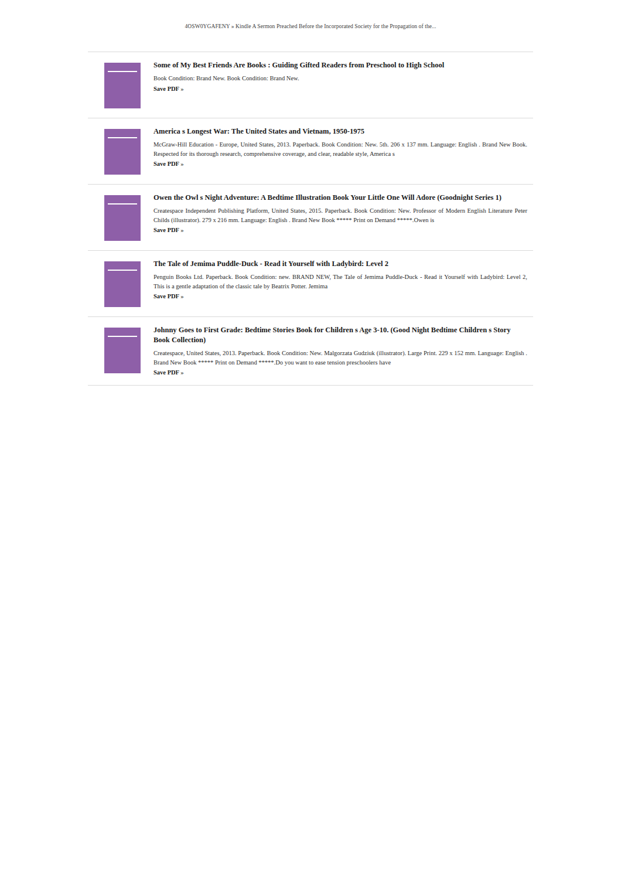4OSW0YGAFENY » Kindle A Sermon Preached Before the Incorporated Society for the Propagation of the...
Some of My Best Friends Are Books : Guiding Gifted Readers from Preschool to High School
Book Condition: Brand New. Book Condition: Brand New.
Save PDF »
America s Longest War: The United States and Vietnam, 1950-1975
McGraw-Hill Education - Europe, United States, 2013. Paperback. Book Condition: New. 5th. 206 x 137 mm. Language: English . Brand New Book. Respected for its thorough research, comprehensive coverage, and clear, readable style, America s
Save PDF »
Owen the Owl s Night Adventure: A Bedtime Illustration Book Your Little One Will Adore (Goodnight Series 1)
Createspace Independent Publishing Platform, United States, 2015. Paperback. Book Condition: New. Professor of Modern English Literature Peter Childs (illustrator). 279 x 216 mm. Language: English . Brand New Book ***** Print on Demand *****.Owen is
Save PDF »
The Tale of Jemima Puddle-Duck - Read it Yourself with Ladybird: Level 2
Penguin Books Ltd. Paperback. Book Condition: new. BRAND NEW, The Tale of Jemima Puddle-Duck - Read it Yourself with Ladybird: Level 2, This is a gentle adaptation of the classic tale by Beatrix Potter. Jemima
Save PDF »
Johnny Goes to First Grade: Bedtime Stories Book for Children s Age 3-10. (Good Night Bedtime Children s Story Book Collection)
Createspace, United States, 2013. Paperback. Book Condition: New. Malgorzata Gudziuk (illustrator). Large Print. 229 x 152 mm. Language: English . Brand New Book ***** Print on Demand *****.Do you want to ease tension preschoolers have
Save PDF »